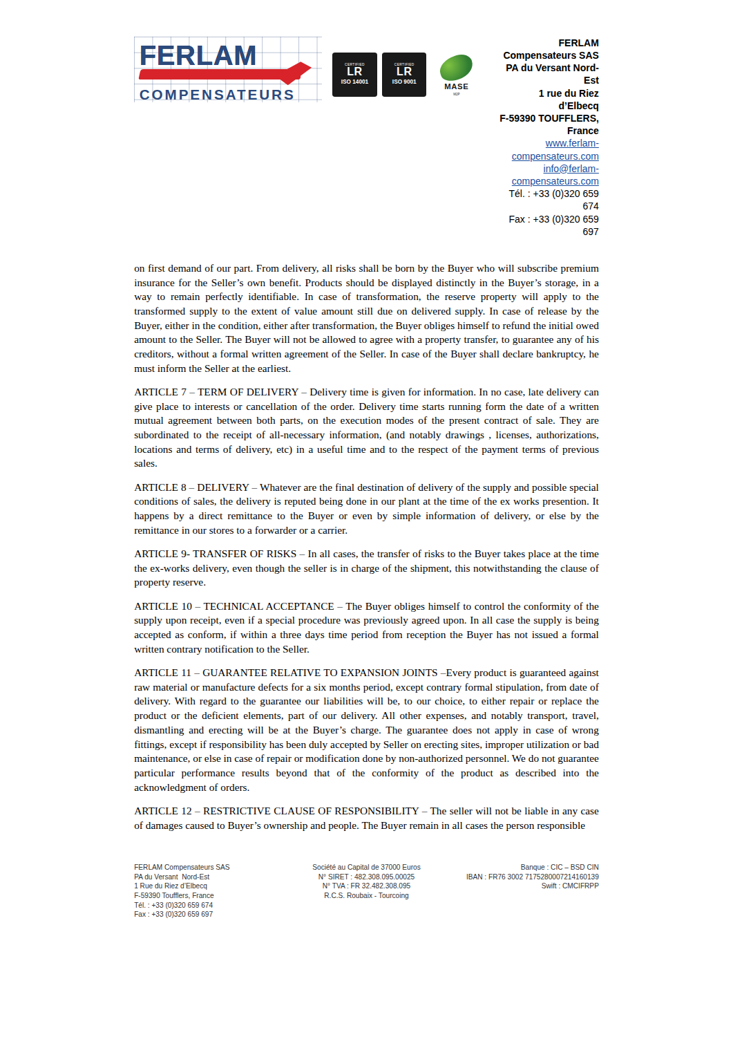FERLAM
COMPENSATEURS
CERTIFIED
LR
ISO 14001
CERTIFIED
LR
ISO 9001
MASE
M2P
FERLAM Compensateurs SAS
PA du Versant Nord-Est
1 rue du Riez d’Elbecq
F-59390 TOUFFLERS, France
www.ferlam-compensateurs.com
info@ferlam-compensateurs.com
Tél. : +33 (0)320 659 674
Fax : +33 (0)320 659 697
on first demand of our part. From delivery, all risks shall be born by the Buyer who will subscribe premium insurance for the Seller’s own benefit. Products should be displayed distinctly in the Buyer’s storage, in a way to remain perfectly identifiable. In case of transformation, the reserve property will apply to the transformed supply to the extent of value amount still due on delivered supply. In case of release by the Buyer, either in the condition, either after transformation, the Buyer obliges himself to refund the initial owed amount to the Seller. The Buyer will not be allowed to agree with a property transfer, to guarantee any of his creditors, without a formal written agreement of the Seller. In case of the Buyer shall declare bankruptcy, he must inform the Seller at the earliest.
ARTICLE 7 – TERM OF DELIVERY – Delivery time is given for information. In no case, late delivery can give place to interests or cancellation of the order. Delivery time starts running form the date of a written mutual agreement between both parts, on the execution modes of the present contract of sale. They are subordinated to the receipt of all-necessary information, (and notably drawings , licenses, authorizations, locations and terms of delivery, etc) in a useful time and to the respect of the payment terms of previous sales.
ARTICLE 8 – DELIVERY – Whatever are the final destination of delivery of the supply and possible special conditions of sales, the delivery is reputed being done in our plant at the time of the ex works presention. It happens by a direct remittance to the Buyer or even by simple information of delivery, or else by the remittance in our stores to a forwarder or a carrier.
ARTICLE 9- TRANSFER OF RISKS – In all cases, the transfer of risks to the Buyer takes place at the time the ex-works delivery, even though the seller is in charge of the shipment, this notwithstanding the clause of property reserve.
ARTICLE 10 – TECHNICAL ACCEPTANCE – The Buyer obliges himself to control the conformity of the supply upon receipt, even if a special procedure was previously agreed upon. In all case the supply is being accepted as conform, if within a three days time period from reception the Buyer has not issued a formal written contrary notification to the Seller.
ARTICLE 11 – GUARANTEE RELATIVE TO EXPANSION JOINTS –Every product is guaranteed against raw material or manufacture defects for a six months period, except contrary formal stipulation, from date of delivery. With regard to the guarantee our liabilities will be, to our choice, to either repair or replace the product or the deficient elements, part of our delivery. All other expenses, and notably transport, travel, dismantling and erecting will be at the Buyer’s charge. The guarantee does not apply in case of wrong fittings, except if responsibility has been duly accepted by Seller on erecting sites, improper utilization or bad maintenance, or else in case of repair or modification done by non-authorized personnel. We do not guarantee particular performance results beyond that of the conformity of the product as described into the acknowledgment of orders.
ARTICLE 12 – RESTRICTIVE CLAUSE OF RESPONSIBILITY – The seller will not be liable in any case of damages caused to Buyer’s ownership and people. The Buyer remain in all cases the person responsible
FERLAM Compensateurs SAS
PA du Versant Nord-Est
1 Rue du Riez d’Elbecq
F-59390 Toufflers, France
Tél. : +33 (0)320 659 674
Fax : +33 (0)320 659 697
Société au Capital de 37000 Euros
N° SIRET : 482.308.095.00025
N° TVA : FR 32.482.308.095
R.C.S. Roubaix - Tourcoing
Banque : CIC – BSD CIN
IBAN : FR76 3002 7175280007214160139
Swift : CMCIFRPP